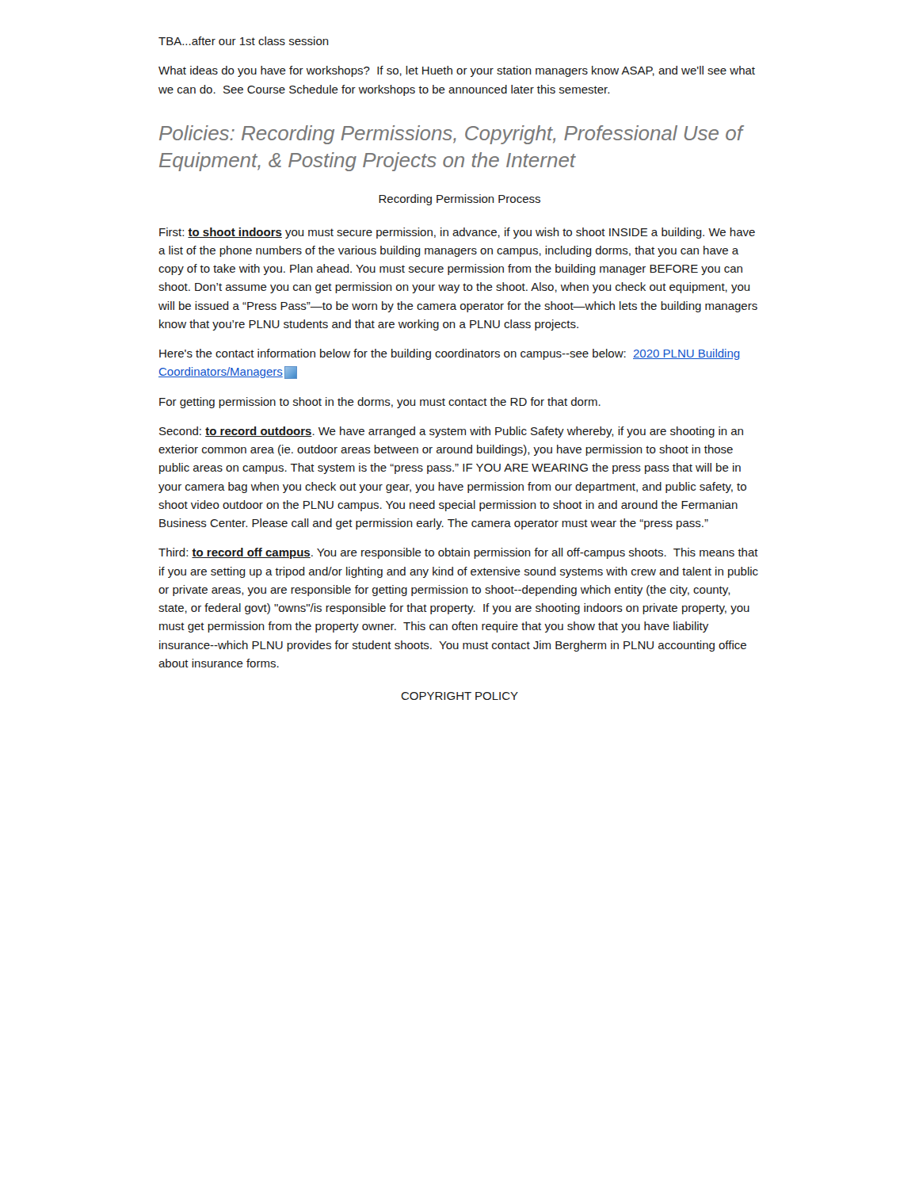TBA...after our 1st class session
What ideas do you have for workshops? If so, let Hueth or your station managers know ASAP, and we'll see what we can do. See Course Schedule for workshops to be announced later this semester.
Policies: Recording Permissions, Copyright, Professional Use of Equipment, & Posting Projects on the Internet
Recording Permission Process
First: to shoot indoors you must secure permission, in advance, if you wish to shoot INSIDE a building. We have a list of the phone numbers of the various building managers on campus, including dorms, that you can have a copy of to take with you. Plan ahead. You must secure permission from the building manager BEFORE you can shoot. Don’t assume you can get permission on your way to the shoot. Also, when you check out equipment, you will be issued a “Press Pass”—to be worn by the camera operator for the shoot—which lets the building managers know that you’re PLNU students and that are working on a PLNU class projects.
Here's the contact information below for the building coordinators on campus--see below: 2020 PLNU Building Coordinators/Managers
For getting permission to shoot in the dorms, you must contact the RD for that dorm.
Second: to record outdoors. We have arranged a system with Public Safety whereby, if you are shooting in an exterior common area (ie. outdoor areas between or around buildings), you have permission to shoot in those public areas on campus. That system is the “press pass.” IF YOU ARE WEARING the press pass that will be in your camera bag when you check out your gear, you have permission from our department, and public safety, to shoot video outdoor on the PLNU campus. You need special permission to shoot in and around the Fermanian Business Center. Please call and get permission early. The camera operator must wear the “press pass.”
Third: to record off campus. You are responsible to obtain permission for all off-campus shoots. This means that if you are setting up a tripod and/or lighting and any kind of extensive sound systems with crew and talent in public or private areas, you are responsible for getting permission to shoot--depending which entity (the city, county, state, or federal govt) "owns"/is responsible for that property. If you are shooting indoors on private property, you must get permission from the property owner. This can often require that you show that you have liability insurance--which PLNU provides for student shoots. You must contact Jim Bergherm in PLNU accounting office about insurance forms.
COPYRIGHT POLICY